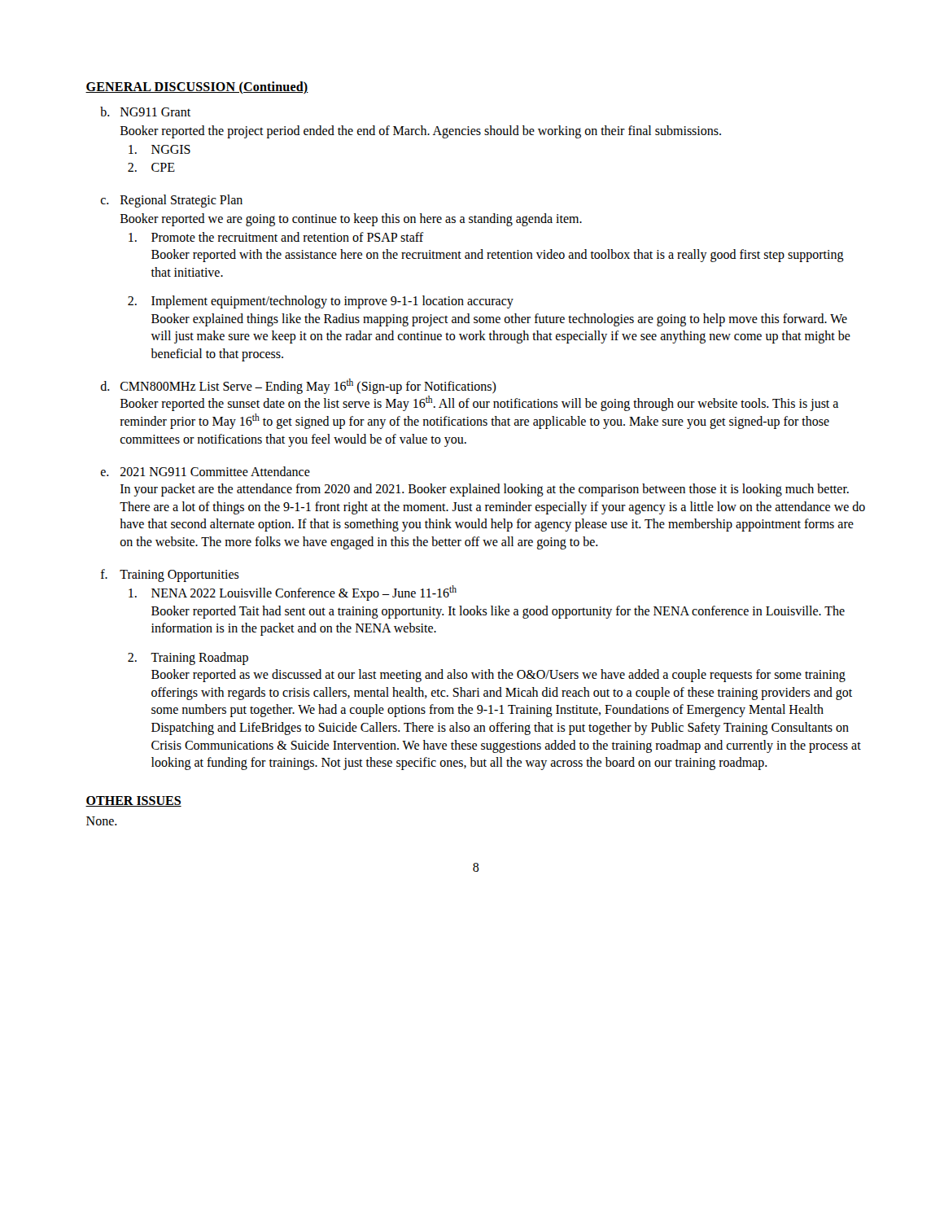GENERAL DISCUSSION (Continued)
b.
NG911 Grant
Booker reported the project period ended the end of March. Agencies should be working on their final submissions.
1. NGGIS
2. CPE
c.
Regional Strategic Plan
Booker reported we are going to continue to keep this on here as a standing agenda item.
1.
Promote the recruitment and retention of PSAP staff
Booker reported with the assistance here on the recruitment and retention video and toolbox that is a really good first step supporting that initiative.
2.
Implement equipment/technology to improve 9-1-1 location accuracy
Booker explained things like the Radius mapping project and some other future technologies are going to help move this forward. We will just make sure we keep it on the radar and continue to work through that especially if we see anything new come up that might be beneficial to that process.
d.
CMN800MHz List Serve – Ending May 16th (Sign-up for Notifications)
Booker reported the sunset date on the list serve is May 16th. All of our notifications will be going through our website tools. This is just a reminder prior to May 16th to get signed up for any of the notifications that are applicable to you. Make sure you get signed-up for those committees or notifications that you feel would be of value to you.
e.
2021 NG911 Committee Attendance
In your packet are the attendance from 2020 and 2021. Booker explained looking at the comparison between those it is looking much better. There are a lot of things on the 9-1-1 front right at the moment. Just a reminder especially if your agency is a little low on the attendance we do have that second alternate option. If that is something you think would help for agency please use it. The membership appointment forms are on the website. The more folks we have engaged in this the better off we all are going to be.
f.
Training Opportunities
1.
NENA 2022 Louisville Conference & Expo – June 11-16th
Booker reported Tait had sent out a training opportunity. It looks like a good opportunity for the NENA conference in Louisville. The information is in the packet and on the NENA website.
2.
Training Roadmap
Booker reported as we discussed at our last meeting and also with the O&O/Users we have added a couple requests for some training offerings with regards to crisis callers, mental health, etc. Shari and Micah did reach out to a couple of these training providers and got some numbers put together. We had a couple options from the 9-1-1 Training Institute, Foundations of Emergency Mental Health Dispatching and LifeBridges to Suicide Callers. There is also an offering that is put together by Public Safety Training Consultants on Crisis Communications & Suicide Intervention. We have these suggestions added to the training roadmap and currently in the process at looking at funding for trainings. Not just these specific ones, but all the way across the board on our training roadmap.
OTHER ISSUES
None.
8